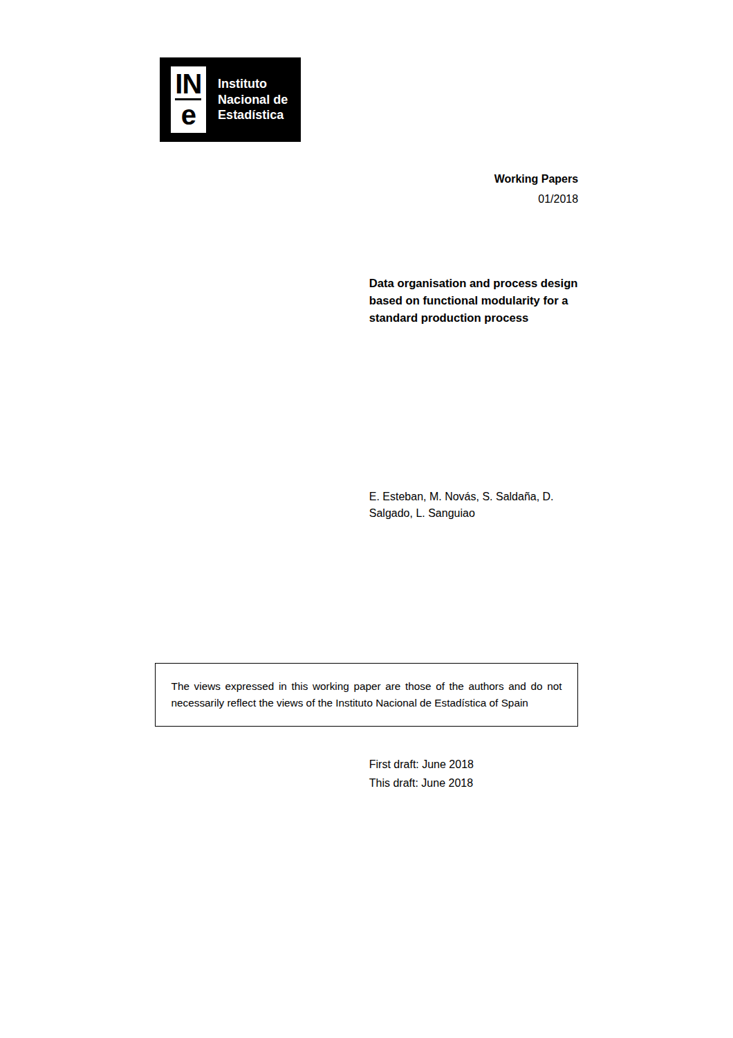IN e
Instituto
Nacional de
Estadística
Working Papers
01/2018
Data organisation and process design based on functional modularity for a standard production process
E. Esteban, M. Novás, S. Saldaña, D. Salgado, L. Sanguiao
The views expressed in this working paper are those of the authors and do not necessarily reflect the views of the Instituto Nacional de Estadística of Spain
First draft: June 2018
This draft: June 2018